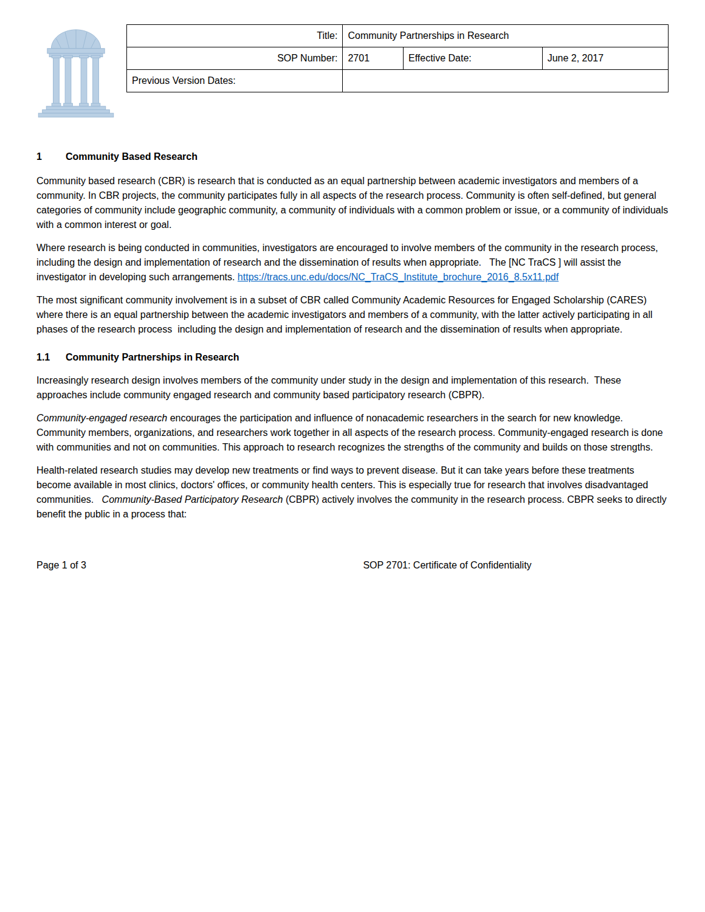| Title: | Community Partnerships in Research |
| SOP Number: | 2701 | Effective Date: | June 2, 2017 |
| Previous Version Dates: | |
1 Community Based Research
Community based research (CBR) is research that is conducted as an equal partnership between academic investigators and members of a community. In CBR projects, the community participates fully in all aspects of the research process. Community is often self-defined, but general categories of community include geographic community, a community of individuals with a common problem or issue, or a community of individuals with a common interest or goal.
Where research is being conducted in communities, investigators are encouraged to involve members of the community in the research process, including the design and implementation of research and the dissemination of results when appropriate. The [NC TraCS ] will assist the investigator in developing such arrangements. https://tracs.unc.edu/docs/NC_TraCS_Institute_brochure_2016_8.5x11.pdf
The most significant community involvement is in a subset of CBR called Community Academic Resources for Engaged Scholarship (CARES) where there is an equal partnership between the academic investigators and members of a community, with the latter actively participating in all phases of the research process including the design and implementation of research and the dissemination of results when appropriate.
1.1 Community Partnerships in Research
Increasingly research design involves members of the community under study in the design and implementation of this research. These approaches include community engaged research and community based participatory research (CBPR).
Community-engaged research encourages the participation and influence of nonacademic researchers in the search for new knowledge. Community members, organizations, and researchers work together in all aspects of the research process. Community-engaged research is done with communities and not on communities. This approach to research recognizes the strengths of the community and builds on those strengths.
Health-related research studies may develop new treatments or find ways to prevent disease. But it can take years before these treatments become available in most clinics, doctors' offices, or community health centers. This is especially true for research that involves disadvantaged communities. Community-Based Participatory Research (CBPR) actively involves the community in the research process. CBPR seeks to directly benefit the public in a process that:
Page 1 of 3
SOP 2701: Certificate of Confidentiality